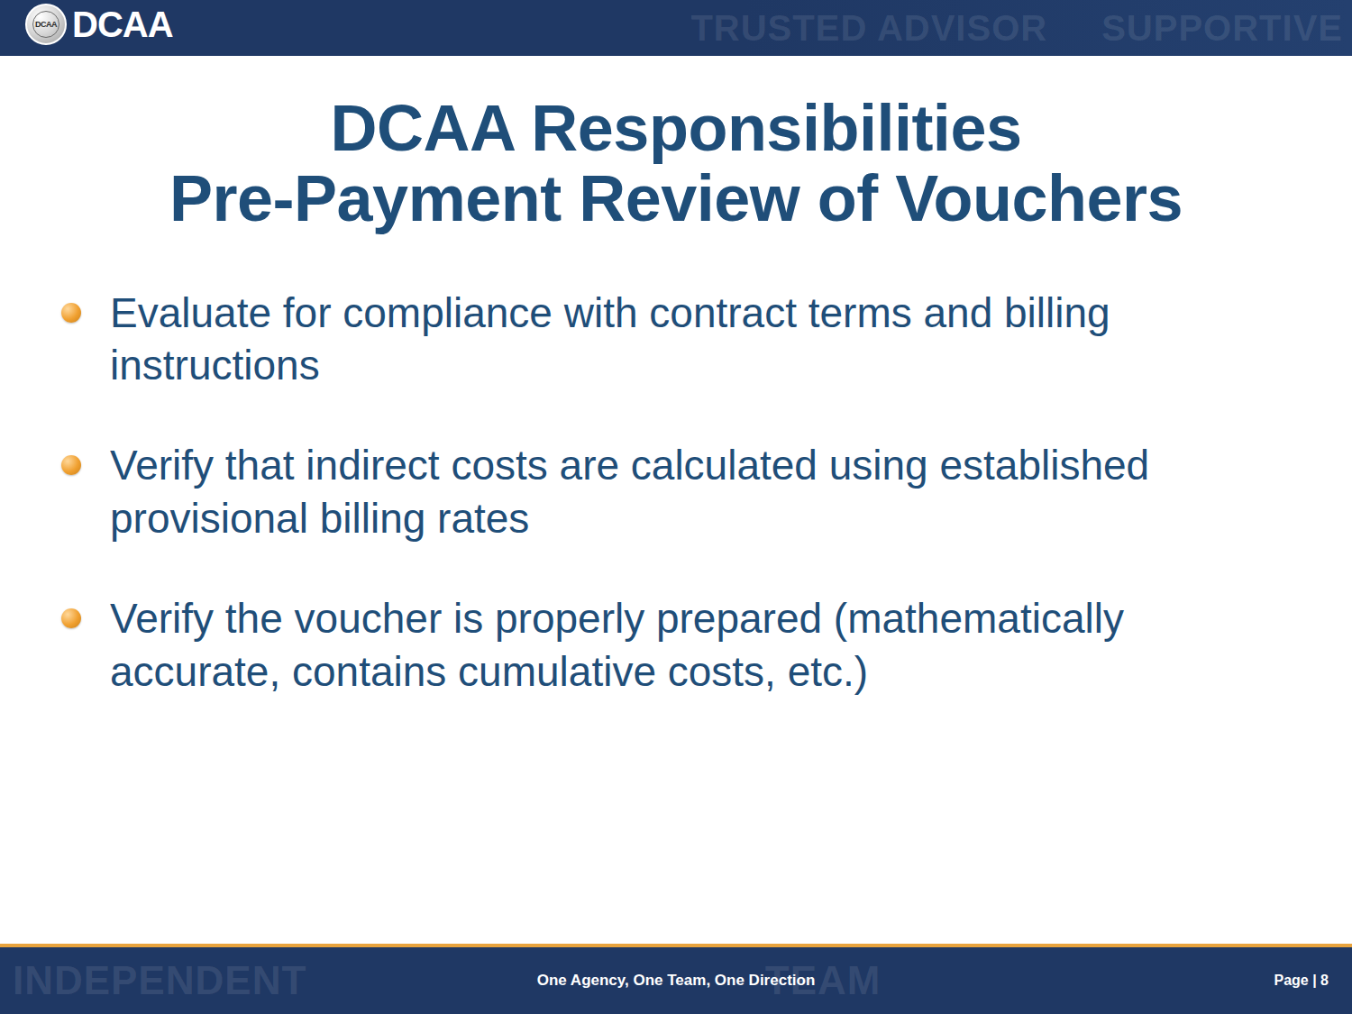TRUSTED ADVISOR SUPPORTIVE
DCAA
DCAA
DCAA Responsibilities
Pre-Payment Review of Vouchers
Evaluate for compliance with contract terms and billing instructions
Verify that indirect costs are calculated using established provisional billing rates
Verify the voucher is properly prepared (mathematically accurate, contains cumulative costs, etc.)
INDEPENDENT TEAM
One Agency, One Team, One Direction
Page | 8